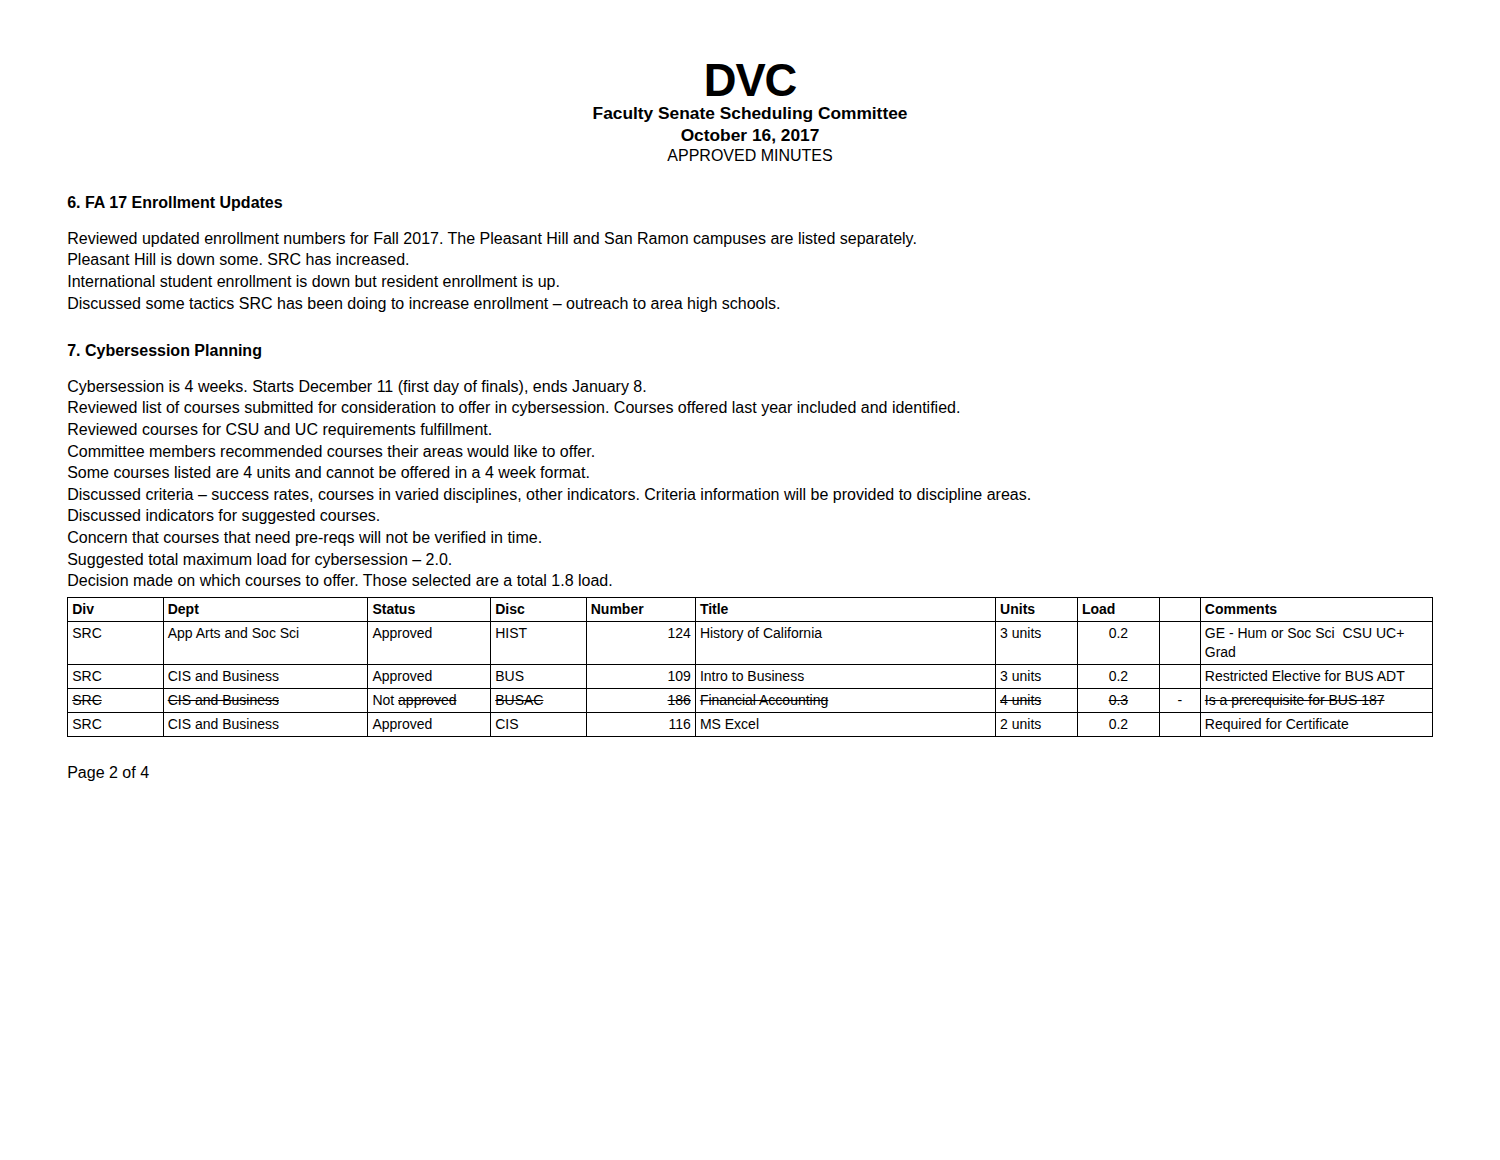DVC
Faculty Senate Scheduling Committee
October 16, 2017
APPROVED MINUTES
6. FA 17 Enrollment Updates
Reviewed updated enrollment numbers for Fall 2017. The Pleasant Hill and San Ramon campuses are listed separately.
Pleasant Hill is down some. SRC has increased.
International student enrollment is down but resident enrollment is up.
Discussed some tactics SRC has been doing to increase enrollment – outreach to area high schools.
7. Cybersession Planning
Cybersession is 4 weeks. Starts December 11 (first day of finals), ends January 8.
Reviewed list of courses submitted for consideration to offer in cybersession. Courses offered last year included and identified.
Reviewed courses for CSU and UC requirements fulfillment.
Committee members recommended courses their areas would like to offer.
Some courses listed are 4 units and cannot be offered in a 4 week format.
Discussed criteria – success rates, courses in varied disciplines, other indicators. Criteria information will be provided to discipline areas.
Discussed indicators for suggested courses.
Concern that courses that need pre-reqs will not be verified in time.
Suggested total maximum load for cybersession – 2.0.
Decision made on which courses to offer. Those selected are a total 1.8 load.
| Div | Dept | Status | Disc | Number | Title | Units | Load | | Comments |
| --- | --- | --- | --- | --- | --- | --- | --- | --- | --- |
| SRC | App Arts and Soc Sci | Approved | HIST | 124 | History of California | 3 units | 0.2 | | GE - Hum or Soc Sci CSU UC+ Grad |
| SRC | CIS and Business | Approved | BUS | 109 | Intro to Business | 3 units | 0.2 | | Restricted Elective for BUS ADT |
| SRC | CIS and Business | Not approved | BUSAC | 186 | Financial Accounting | 4 units | 0.3 | - | Is a prerequisite for BUS 187 |
| SRC | CIS and Business | Approved | CIS | 116 | MS Excel | 2 units | 0.2 | | Required for Certificate |
Page 2 of 4